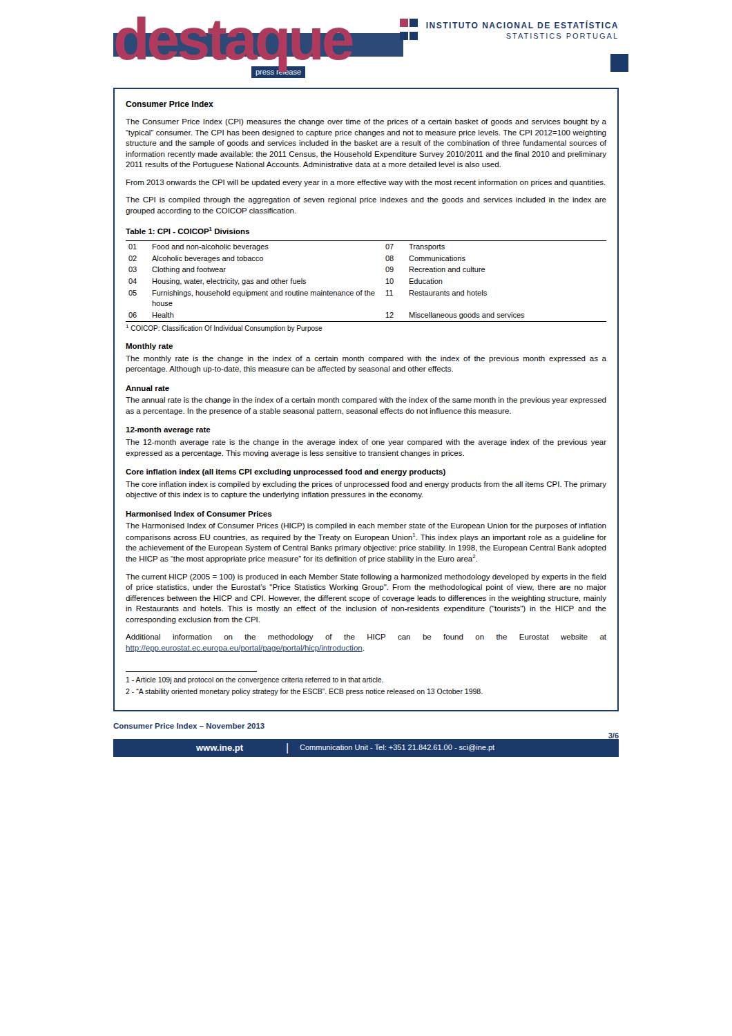destaque
press release
INSTITUTO NACIONAL DE ESTATÍSTICA
STATISTICS PORTUGAL
Consumer Price Index
The Consumer Price Index (CPI) measures the change over time of the prices of a certain basket of goods and services bought by a “typical” consumer. The CPI has been designed to capture price changes and not to measure price levels. The CPI 2012=100 weighting structure and the sample of goods and services included in the basket are a result of the combination of three fundamental sources of information recently made available: the 2011 Census, the Household Expenditure Survey 2010/2011 and the final 2010 and preliminary 2011 results of the Portuguese National Accounts. Administrative data at a more detailed level is also used.
From 2013 onwards the CPI will be updated every year in a more effective way with the most recent information on prices and quantities.
The CPI is compiled through the aggregation of seven regional price indexes and the goods and services included in the index are grouped according to the COICOP classification.
Table 1: CPI - COICOP1 Divisions
| 01 | Food and non-alcoholic beverages | 07 | Transports |
| 02 | Alcoholic beverages and tobacco | 08 | Communications |
| 03 | Clothing and footwear | 09 | Recreation and culture |
| 04 | Housing, water, electricity, gas and other fuels | 10 | Education |
| 05 | Furnishings, household equipment and routine maintenance of the house | 11 | Restaurants and hotels |
| 06 | Health | 12 | Miscellaneous goods and services |
1 COICOP: Classification Of Individual Consumption by Purpose
Monthly rate
The monthly rate is the change in the index of a certain month compared with the index of the previous month expressed as a percentage. Although up-to-date, this measure can be affected by seasonal and other effects.
Annual rate
The annual rate is the change in the index of a certain month compared with the index of the same month in the previous year expressed as a percentage. In the presence of a stable seasonal pattern, seasonal effects do not influence this measure.
12-month average rate
The 12-month average rate is the change in the average index of one year compared with the average index of the previous year expressed as a percentage. This moving average is less sensitive to transient changes in prices.
Core inflation index (all items CPI excluding unprocessed food and energy products)
The core inflation index is compiled by excluding the prices of unprocessed food and energy products from the all items CPI. The primary objective of this index is to capture the underlying inflation pressures in the economy.
Harmonised Index of Consumer Prices
The Harmonised Index of Consumer Prices (HICP) is compiled in each member state of the European Union for the purposes of inflation comparisons across EU countries, as required by the Treaty on European Union1. This index plays an important role as a guideline for the achievement of the European System of Central Banks primary objective: price stability. In 1998, the European Central Bank adopted the HICP as “the most appropriate price measure” for its definition of price stability in the Euro area2.
The current HICP (2005 = 100) is produced in each Member State following a harmonized methodology developed by experts in the field of price statistics, under the Eurostat’s "Price Statistics Working Group". From the methodological point of view, there are no major differences between the HICP and CPI. However, the different scope of coverage leads to differences in the weighting structure, mainly in Restaurants and hotels. This is mostly an effect of the inclusion of non-residents expenditure ("tourists") in the HICP and the corresponding exclusion from the CPI.
Additional information on the methodology of the HICP can be found on the Eurostat website at http://epp.eurostat.ec.europa.eu/portal/page/portal/hicp/introduction.
1 - Article 109j and protocol on the convergence criteria referred to in that article.
2 - “A stability oriented monetary policy strategy for the ESCB”. ECB press notice released on 13 October 1998.
Consumer Price Index – November 2013
3/6
www.ine.pt | Communication Unit - Tel: +351 21.842.61.00 - sci@ine.pt